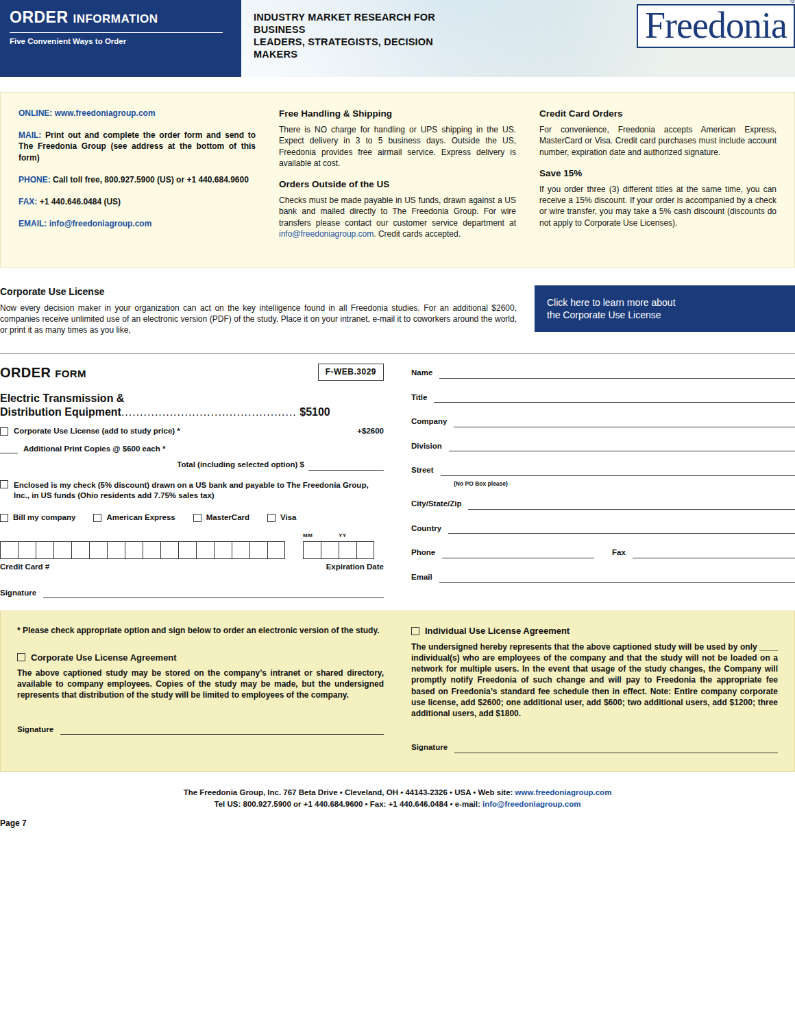Order Information
Five Convenient Ways to Order
Industry Market Research for Business
Leaders, Strategists, Decision Makers
®
Freedonia
ONLINE: www.freedoniagroup.com
MAIL: Print out and complete the order form and send to The Freedonia Group (see address at the bottom of this form)
PHONE: Call toll free, 800.927.5900 (US) or +1 440.684.9600
FAX: +1 440.646.0484 (US)
EMAIL: info@freedoniagroup.com
Free Handling & Shipping
There is NO charge for handling or UPS shipping in the US. Expect delivery in 3 to 5 business days. Outside the US, Freedonia provides free airmail service. Express delivery is available at cost.
Orders Outside of the US
Checks must be made payable in US funds, drawn against a US bank and mailed directly to The Freedonia Group. For wire transfers please contact our customer service department at info@freedoniagroup.com. Credit cards accepted.
Credit Card Orders
For convenience, Freedonia accepts American Express, MasterCard or Visa. Credit card purchases must include account number, expiration date and authorized signature.
Save 15%
If you order three (3) different titles at the same time, you can receive a 15% discount. If your order is accompanied by a check or wire transfer, you may take a 5% cash discount (discounts do not apply to Corporate Use Licenses).
Corporate Use License
Now every decision maker in your organization can act on the key intelligence found in all Freedonia studies. For an additional $2600, companies receive unlimited use of an electronic version (PDF) of the study. Place it on your intranet, e-mail it to coworkers around the world, or print it as many times as you like,
Click here to learn more about
the Corporate Use License
Order Form
F-WEB.3029
Electric Transmission &
Distribution Equipment............................................... $5100
Corporate Use License (add to study price) * +$2600
Additional Print Copies @ $600 each *
Total (including selected option) $
Enclosed is my check (5% discount) drawn on a US bank and payable to The Freedonia Group, Inc., in US funds (Ohio residents add 7.75% sales tax)
Bill my company American Express MasterCard Visa
MM YY
Credit Card # Expiration Date
Signature
Name
Title
Company
Division
Street
(No PO Box please)
City/State/Zip
Country
Phone
Fax
Email
* Please check appropriate option and sign below to order an electronic version of the study.
Corporate Use License Agreement
The above captioned study may be stored on the company’s intranet or shared directory, available to company employees. Copies of the study may be made, but the undersigned represents that distribution of the study will be limited to employees of the company.
Signature
Individual Use License Agreement
The undersigned hereby represents that the above captioned study will be used by only ____ individual(s) who are employees of the company and that the study will not be loaded on a network for multiple users. In the event that usage of the study changes, the Company will promptly notify Freedonia of such change and will pay to Freedonia the appropriate fee based on Freedonia’s standard fee schedule then in effect. Note: Entire company corporate use license, add $2600; one additional user, add $600; two additional users, add $1200; three additional users, add $1800.
Signature
The Freedonia Group, Inc. 767 Beta Drive • Cleveland, OH • 44143-2326 • USA • Web site: www.freedoniagroup.com
Tel US: 800.927.5900 or +1 440.684.9600 • Fax: +1 440.646.0484 • e-mail: info@freedoniagroup.com
Page 7